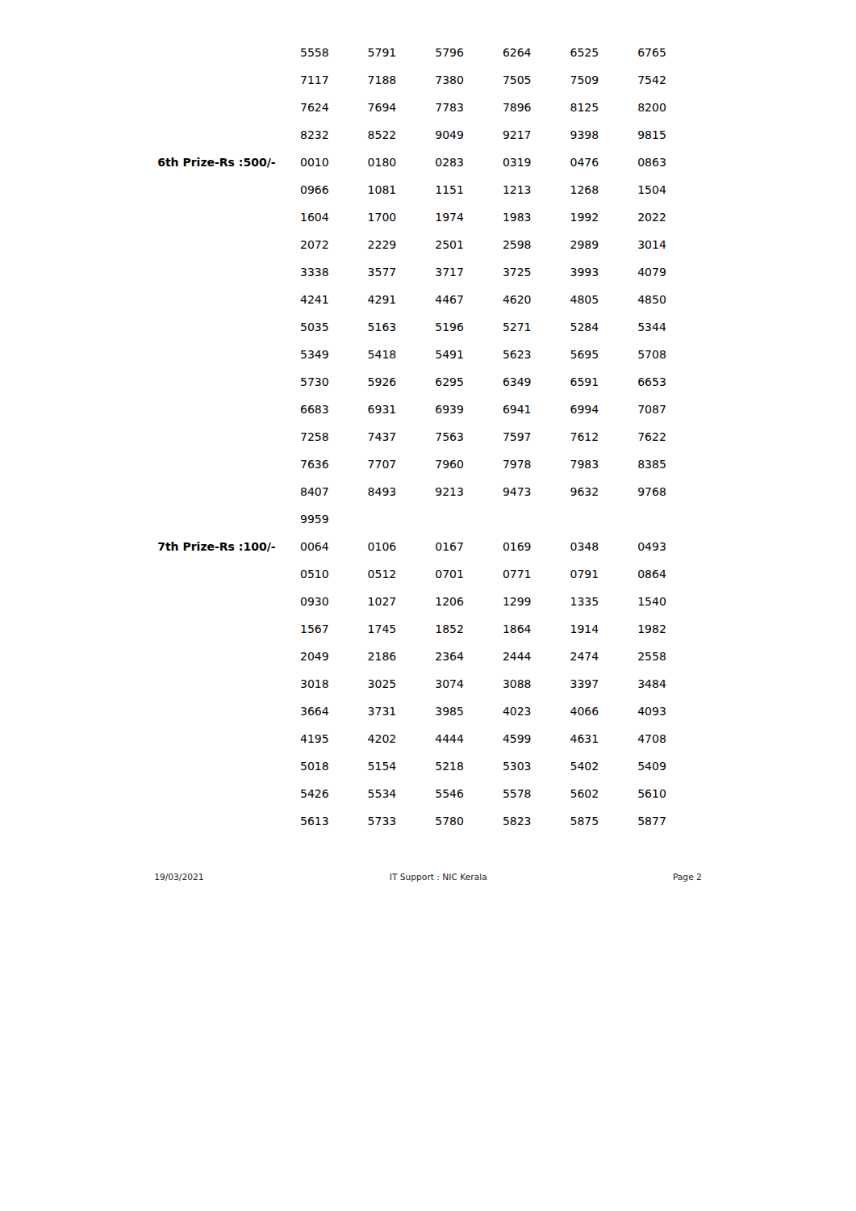| | 5558 | 5791 | 5796 | 6264 | 6525 | 6765 |
| | 7117 | 7188 | 7380 | 7505 | 7509 | 7542 |
| | 7624 | 7694 | 7783 | 7896 | 8125 | 8200 |
| | 8232 | 8522 | 9049 | 9217 | 9398 | 9815 |
| 6th Prize-Rs :500/- | 0010 | 0180 | 0283 | 0319 | 0476 | 0863 |
| | 0966 | 1081 | 1151 | 1213 | 1268 | 1504 |
| | 1604 | 1700 | 1974 | 1983 | 1992 | 2022 |
| | 2072 | 2229 | 2501 | 2598 | 2989 | 3014 |
| | 3338 | 3577 | 3717 | 3725 | 3993 | 4079 |
| | 4241 | 4291 | 4467 | 4620 | 4805 | 4850 |
| | 5035 | 5163 | 5196 | 5271 | 5284 | 5344 |
| | 5349 | 5418 | 5491 | 5623 | 5695 | 5708 |
| | 5730 | 5926 | 6295 | 6349 | 6591 | 6653 |
| | 6683 | 6931 | 6939 | 6941 | 6994 | 7087 |
| | 7258 | 7437 | 7563 | 7597 | 7612 | 7622 |
| | 7636 | 7707 | 7960 | 7978 | 7983 | 8385 |
| | 8407 | 8493 | 9213 | 9473 | 9632 | 9768 |
| | 9959 | | | | | |
| 7th Prize-Rs :100/- | 0064 | 0106 | 0167 | 0169 | 0348 | 0493 |
| | 0510 | 0512 | 0701 | 0771 | 0791 | 0864 |
| | 0930 | 1027 | 1206 | 1299 | 1335 | 1540 |
| | 1567 | 1745 | 1852 | 1864 | 1914 | 1982 |
| | 2049 | 2186 | 2364 | 2444 | 2474 | 2558 |
| | 3018 | 3025 | 3074 | 3088 | 3397 | 3484 |
| | 3664 | 3731 | 3985 | 4023 | 4066 | 4093 |
| | 4195 | 4202 | 4444 | 4599 | 4631 | 4708 |
| | 5018 | 5154 | 5218 | 5303 | 5402 | 5409 |
| | 5426 | 5534 | 5546 | 5578 | 5602 | 5610 |
| | 5613 | 5733 | 5780 | 5823 | 5875 | 5877 |
19/03/2021 Page 2
IT Support : NIC Kerala